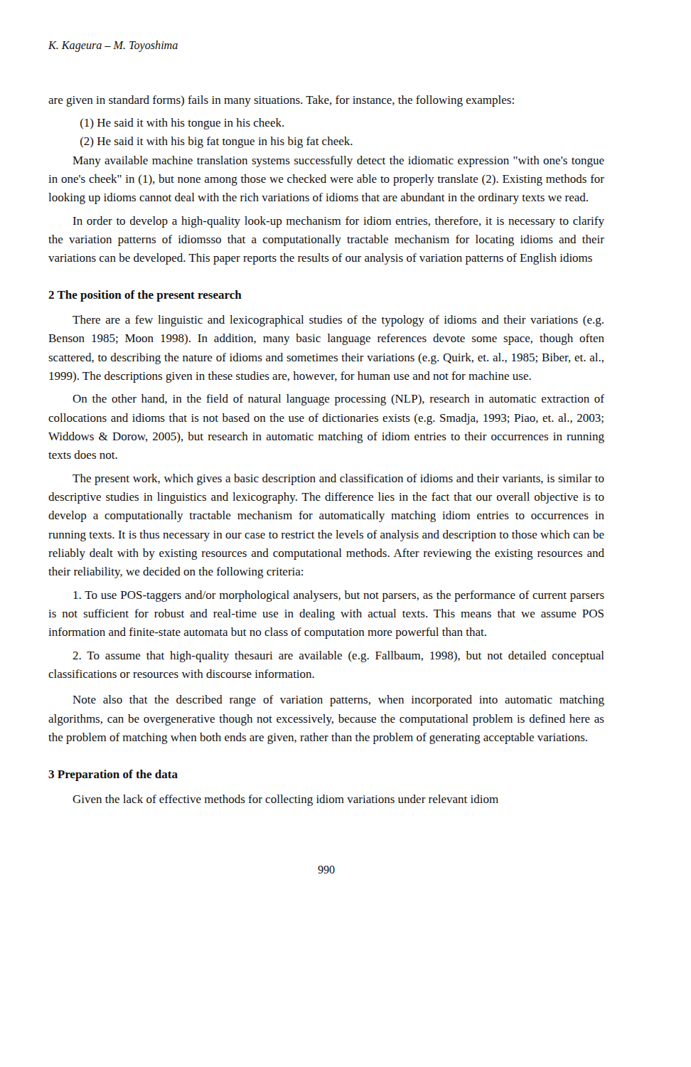K. Kageura – M. Toyoshima
are given in standard forms) fails in many situations. Take, for instance, the following examples:
(1) He said it with his tongue in his cheek.
(2) He said it with his big fat tongue in his big fat cheek.
Many available machine translation systems successfully detect the idiomatic expression "with one's tongue in one's cheek" in (1), but none among those we checked were able to properly translate (2). Existing methods for looking up idioms cannot deal with the rich variations of idioms that are abundant in the ordinary texts we read.
In order to develop a high-quality look-up mechanism for idiom entries, therefore, it is necessary to clarify the variation patterns of idiomsso that a computationally tractable mechanism for locating idioms and their variations can be developed. This paper reports the results of our analysis of variation patterns of English idioms
2 The position of the present research
There are a few linguistic and lexicographical studies of the typology of idioms and their variations (e.g. Benson 1985; Moon 1998). In addition, many basic language references devote some space, though often scattered, to describing the nature of idioms and sometimes their variations (e.g. Quirk, et. al., 1985; Biber, et. al., 1999). The descriptions given in these studies are, however, for human use and not for machine use.
On the other hand, in the field of natural language processing (NLP), research in automatic extraction of collocations and idioms that is not based on the use of dictionaries exists (e.g. Smadja, 1993; Piao, et. al., 2003; Widdows & Dorow, 2005), but research in automatic matching of idiom entries to their occurrences in running texts does not.
The present work, which gives a basic description and classification of idioms and their variants, is similar to descriptive studies in linguistics and lexicography. The difference lies in the fact that our overall objective is to develop a computationally tractable mechanism for automatically matching idiom entries to occurrences in running texts. It is thus necessary in our case to restrict the levels of analysis and description to those which can be reliably dealt with by existing resources and computational methods. After reviewing the existing resources and their reliability, we decided on the following criteria:
1. To use POS-taggers and/or morphological analysers, but not parsers, as the performance of current parsers is not sufficient for robust and real-time use in dealing with actual texts. This means that we assume POS information and finite-state automata but no class of computation more powerful than that.
2. To assume that high-quality thesauri are available (e.g. Fallbaum, 1998), but not detailed conceptual classifications or resources with discourse information.
Note also that the described range of variation patterns, when incorporated into automatic matching algorithms, can be overgenerative though not excessively, because the computational problem is defined here as the problem of matching when both ends are given, rather than the problem of generating acceptable variations.
3 Preparation of the data
Given the lack of effective methods for collecting idiom variations under relevant idiom
990